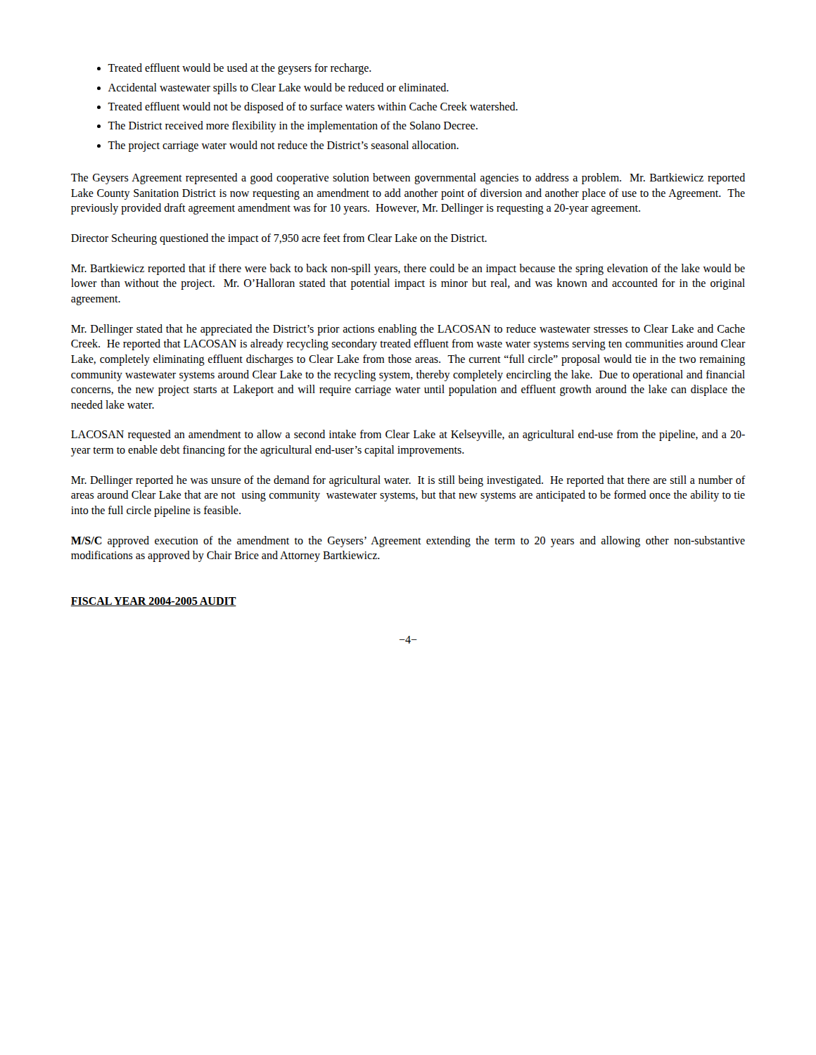Treated effluent would be used at the geysers for recharge.
Accidental wastewater spills to Clear Lake would be reduced or eliminated.
Treated effluent would not be disposed of to surface waters within Cache Creek watershed.
The District received more flexibility in the implementation of the Solano Decree.
The project carriage water would not reduce the District’s seasonal allocation.
The Geysers Agreement represented a good cooperative solution between governmental agencies to address a problem. Mr. Bartkiewicz reported Lake County Sanitation District is now requesting an amendment to add another point of diversion and another place of use to the Agreement. The previously provided draft agreement amendment was for 10 years. However, Mr. Dellinger is requesting a 20-year agreement.
Director Scheuring questioned the impact of 7,950 acre feet from Clear Lake on the District.
Mr. Bartkiewicz reported that if there were back to back non-spill years, there could be an impact because the spring elevation of the lake would be lower than without the project. Mr. O’Halloran stated that potential impact is minor but real, and was known and accounted for in the original agreement.
Mr. Dellinger stated that he appreciated the District’s prior actions enabling the LACOSAN to reduce wastewater stresses to Clear Lake and Cache Creek. He reported that LACOSAN is already recycling secondary treated effluent from waste water systems serving ten communities around Clear Lake, completely eliminating effluent discharges to Clear Lake from those areas. The current “full circle” proposal would tie in the two remaining community wastewater systems around Clear Lake to the recycling system, thereby completely encircling the lake. Due to operational and financial concerns, the new project starts at Lakeport and will require carriage water until population and effluent growth around the lake can displace the needed lake water.
LACOSAN requested an amendment to allow a second intake from Clear Lake at Kelseyville, an agricultural end-use from the pipeline, and a 20-year term to enable debt financing for the agricultural end-user’s capital improvements.
Mr. Dellinger reported he was unsure of the demand for agricultural water. It is still being investigated. He reported that there are still a number of areas around Clear Lake that are not using community wastewater systems, but that new systems are anticipated to be formed once the ability to tie into the full circle pipeline is feasible.
M/S/C approved execution of the amendment to the Geysers’ Agreement extending the term to 20 years and allowing other non-substantive modifications as approved by Chair Brice and Attorney Bartkiewicz.
FISCAL YEAR 2004-2005 AUDIT
−4−